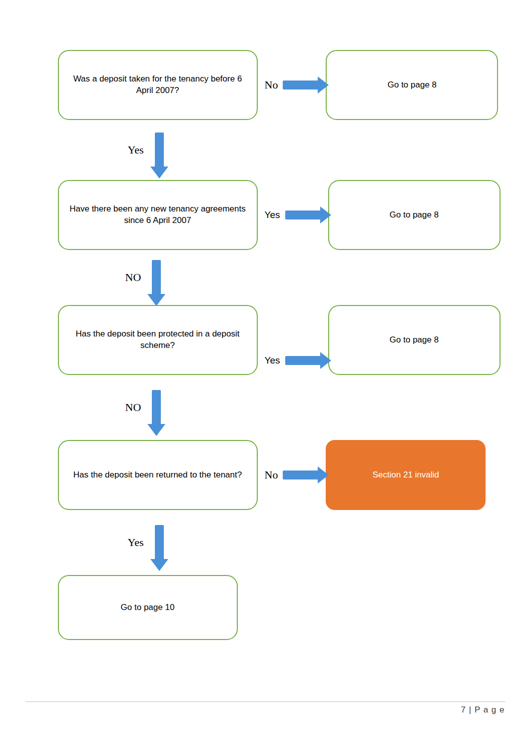Was a deposit taken for the tenancy before 6 April 2007?
No
Go to page 8
Yes
Have there been any new tenancy agreements since 6 April 2007
Yes
Go to page 8
NO
Has the deposit been protected in a deposit scheme?
Yes
Go to page 8
NO
Has the deposit been returned to the tenant?
No
Section 21 invalid
Yes
Go to page 10
7 | P a g e